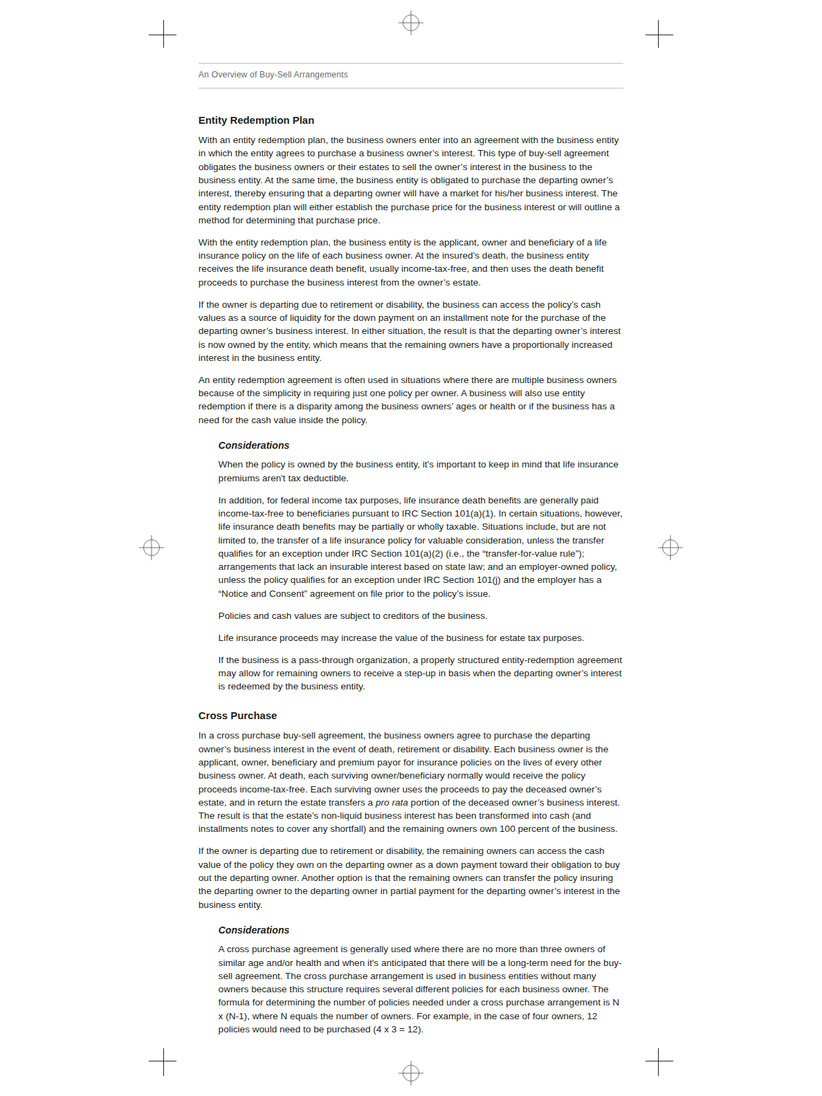An Overview of Buy-Sell Arrangements
Entity Redemption Plan
With an entity redemption plan, the business owners enter into an agreement with the business entity in which the entity agrees to purchase a business owner’s interest. This type of buy-sell agreement obligates the business owners or their estates to sell the owner’s interest in the business to the business entity. At the same time, the business entity is obligated to purchase the departing owner’s interest, thereby ensuring that a departing owner will have a market for his/her business interest. The entity redemption plan will either establish the purchase price for the business interest or will outline a method for determining that purchase price.
With the entity redemption plan, the business entity is the applicant, owner and beneficiary of a life insurance policy on the life of each business owner. At the insured’s death, the business entity receives the life insurance death benefit, usually income-tax-free, and then uses the death benefit proceeds to purchase the business interest from the owner’s estate.
If the owner is departing due to retirement or disability, the business can access the policy’s cash values as a source of liquidity for the down payment on an installment note for the purchase of the departing owner’s business interest. In either situation, the result is that the departing owner’s interest is now owned by the entity, which means that the remaining owners have a proportionally increased interest in the business entity.
An entity redemption agreement is often used in situations where there are multiple business owners because of the simplicity in requiring just one policy per owner. A business will also use entity redemption if there is a disparity among the business owners’ ages or health or if the business has a need for the cash value inside the policy.
Considerations
When the policy is owned by the business entity, it's important to keep in mind that life insurance premiums aren't tax deductible.
In addition, for federal income tax purposes, life insurance death benefits are generally paid income-tax-free to beneficiaries pursuant to IRC Section 101(a)(1). In certain situations, however, life insurance death benefits may be partially or wholly taxable. Situations include, but are not limited to, the transfer of a life insurance policy for valuable consideration, unless the transfer qualifies for an exception under IRC Section 101(a)(2) (i.e., the “transfer-for-value rule”); arrangements that lack an insurable interest based on state law; and an employer-owned policy, unless the policy qualifies for an exception under IRC Section 101(j) and the employer has a “Notice and Consent” agreement on file prior to the policy’s issue.
Policies and cash values are subject to creditors of the business.
Life insurance proceeds may increase the value of the business for estate tax purposes.
If the business is a pass-through organization, a properly structured entity-redemption agreement may allow for remaining owners to receive a step-up in basis when the departing owner’s interest is redeemed by the business entity.
Cross Purchase
In a cross purchase buy-sell agreement, the business owners agree to purchase the departing owner’s business interest in the event of death, retirement or disability. Each business owner is the applicant, owner, beneficiary and premium payor for insurance policies on the lives of every other business owner. At death, each surviving owner/beneficiary normally would receive the policy proceeds income-tax-free. Each surviving owner uses the proceeds to pay the deceased owner’s estate, and in return the estate transfers a pro rata portion of the deceased owner’s business interest. The result is that the estate’s non-liquid business interest has been transformed into cash (and installments notes to cover any shortfall) and the remaining owners own 100 percent of the business.
If the owner is departing due to retirement or disability, the remaining owners can access the cash value of the policy they own on the departing owner as a down payment toward their obligation to buy out the departing owner. Another option is that the remaining owners can transfer the policy insuring the departing owner to the departing owner in partial payment for the departing owner’s interest in the business entity.
Considerations
A cross purchase agreement is generally used where there are no more than three owners of similar age and/or health and when it's anticipated that there will be a long-term need for the buy-sell agreement. The cross purchase arrangement is used in business entities without many owners because this structure requires several different policies for each business owner. The formula for determining the number of policies needed under a cross purchase arrangement is N x (N-1), where N equals the number of owners. For example, in the case of four owners, 12 policies would need to be purchased (4 x 3 = 12).